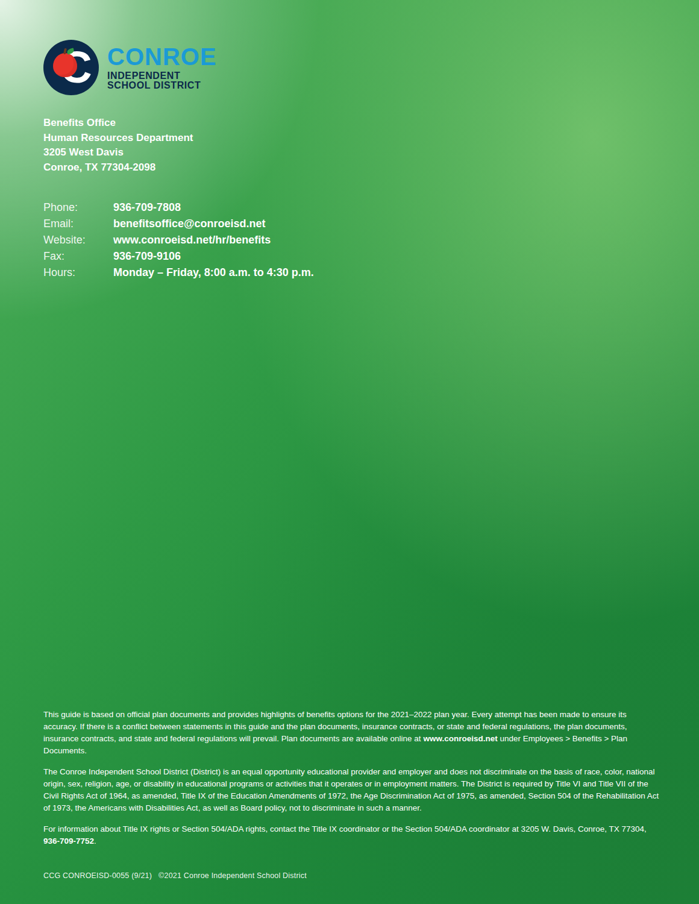C
CONROE INDEPENDENT SCHOOL DISTRICT
Benefits Office
Human Resources Department
3205 West Davis
Conroe, TX 77304-2098
| Phone: | 936-709-7808 |
| Email: | benefitsoffice@conroeisd.net |
| Website: | www.conroeisd.net/hr/benefits |
| Fax: | 936-709-9106 |
| Hours: | Monday – Friday, 8:00 a.m. to 4:30 p.m. |
This guide is based on official plan documents and provides highlights of benefits options for the 2021–2022 plan year. Every attempt has been made to ensure its accuracy. If there is a conflict between statements in this guide and the plan documents, insurance contracts, or state and federal regulations, the plan documents, insurance contracts, and state and federal regulations will prevail. Plan documents are available online at www.conroeisd.net under Employees > Benefits > Plan Documents.
The Conroe Independent School District (District) is an equal opportunity educational provider and employer and does not discriminate on the basis of race, color, national origin, sex, religion, age, or disability in educational programs or activities that it operates or in employment matters. The District is required by Title VI and Title VII of the Civil Rights Act of 1964, as amended, Title IX of the Education Amendments of 1972, the Age Discrimination Act of 1975, as amended, Section 504 of the Rehabilitation Act of 1973, the Americans with Disabilities Act, as well as Board policy, not to discriminate in such a manner.
For information about Title IX rights or Section 504/ADA rights, contact the Title IX coordinator or the Section 504/ADA coordinator at 3205 W. Davis, Conroe, TX 77304, 936-709-7752.
CCG CONROEISD-0055 (9/21) ©2021 Conroe Independent School District